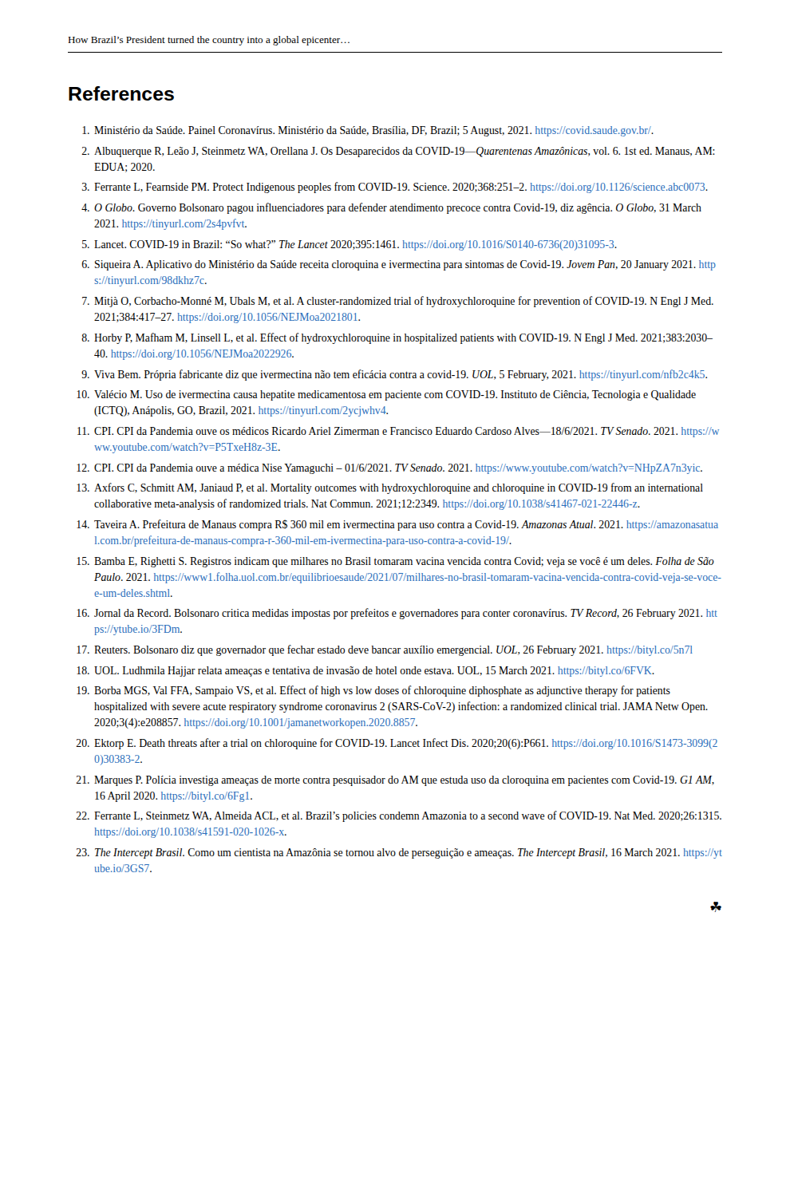How Brazil’s President turned the country into a global epicenter…
References
Ministério da Saúde. Painel Coronavírus. Ministério da Saúde, Brasília, DF, Brazil; 5 August, 2021. https://covid.saude.gov.br/.
Albuquerque R, Leão J, Steinmetz WA, Orellana J. Os Desaparecidos da COVID-19—Quarentenas Amazônicas, vol. 6. 1st ed. Manaus, AM: EDUA; 2020.
Ferrante L, Fearnside PM. Protect Indigenous peoples from COVID-19. Science. 2020;368:251–2. https://doi.org/10.1126/science.abc0073.
O Globo. Governo Bolsonaro pagou influenciadores para defender atendimento precoce contra Covid-19, diz agência. O Globo, 31 March 2021. https://tinyurl.com/2s4pvfvt.
Lancet. COVID-19 in Brazil: “So what?” The Lancet 2020;395:1461. https://doi.org/10.1016/S0140-6736(20)31095-3.
Siqueira A. Aplicativo do Ministério da Saúde receita cloroquina e ivermectina para sintomas de Covid-19. Jovem Pan, 20 January 2021. https://tinyurl.com/98dkhz7c.
Mitjà O, Corbacho-Monné M, Ubals M, et al. A cluster-randomized trial of hydroxychloroquine for prevention of COVID-19. N Engl J Med. 2021;384:417–27. https://doi.org/10.1056/NEJMoa2021801.
Horby P, Mafham M, Linsell L, et al. Effect of hydroxychloroquine in hospitalized patients with COVID-19. N Engl J Med. 2021;383:2030–40. https://doi.org/10.1056/NEJMoa2022926.
Viva Bem. Própria fabricante diz que ivermectina não tem eficácia contra a covid-19. UOL, 5 February, 2021. https://tinyurl.com/nfb2c4k5.
Valécio M. Uso de ivermectina causa hepatite medicamentosa em paciente com COVID-19. Instituto de Ciência, Tecnologia e Qualidade (ICTQ), Anápolis, GO, Brazil, 2021. https://tinyurl.com/2ycjwhv4.
CPI. CPI da Pandemia ouve os médicos Ricardo Ariel Zimerman e Francisco Eduardo Cardoso Alves—18/6/2021. TV Senado. 2021. https://www.youtube.com/watch?v=P5TxeH8z-3E.
CPI. CPI da Pandemia ouve a médica Nise Yamaguchi – 01/6/2021. TV Senado. 2021. https://www.youtube.com/watch?v=NHpZA7n3yic.
Axfors C, Schmitt AM, Janiaud P, et al. Mortality outcomes with hydroxychloroquine and chloroquine in COVID-19 from an international collaborative meta-analysis of randomized trials. Nat Commun. 2021;12:2349. https://doi.org/10.1038/s41467-021-22446-z.
Taveira A. Prefeitura de Manaus compra R$ 360 mil em ivermectina para uso contra a Covid-19. Amazonas Atual. 2021. https://amazonasatual.com.br/prefeitura-de-manaus-compra-r-360-mil-em-ivermectina-para-uso-contra-a-covid-19/.
Bamba E, Righetti S. Registros indicam que milhares no Brasil tomaram vacina vencida contra Covid; veja se você é um deles. Folha de São Paulo. 2021. https://www1.folha.uol.com.br/equilibrioesaude/2021/07/milhares-no-brasil-tomaram-vacina-vencida-contra-covid-veja-se-voce-e-um-deles.shtml.
Jornal da Record. Bolsonaro critica medidas impostas por prefeitos e governadores para conter coronavírus. TV Record, 26 February 2021. https://ytube.io/3FDm.
Reuters. Bolsonaro diz que governador que fechar estado deve bancar auxílio emergencial. UOL, 26 February 2021. https://bityl.co/5n7l
UOL. Ludhmila Hajjar relata ameaças e tentativa de invasão de hotel onde estava. UOL, 15 March 2021. https://bityl.co/6FVK.
Borba MGS, Val FFA, Sampaio VS, et al. Effect of high vs low doses of chloroquine diphosphate as adjunctive therapy for patients hospitalized with severe acute respiratory syndrome coronavirus 2 (SARS-CoV-2) infection: a randomized clinical trial. JAMA Netw Open. 2020;3(4):e208857. https://doi.org/10.1001/jamanetworkopen.2020.8857.
Ektorp E. Death threats after a trial on chloroquine for COVID-19. Lancet Infect Dis. 2020;20(6):P661. https://doi.org/10.1016/S1473-3099(20)30383-2.
Marques P. Polícia investiga ameaças de morte contra pesquisador do AM que estuda uso da cloroquina em pacientes com Covid-19. G1 AM, 16 April 2020. https://bityl.co/6Fg1.
Ferrante L, Steinmetz WA, Almeida ACL, et al. Brazil’s policies condemn Amazonia to a second wave of COVID-19. Nat Med. 2020;26:1315. https://doi.org/10.1038/s41591-020-1026-x.
The Intercept Brasil. Como um cientista na Amazônia se tornou alvo de perseguição e ameaças. The Intercept Brasil, 16 March 2021. https://ytube.io/3GS7.
☘